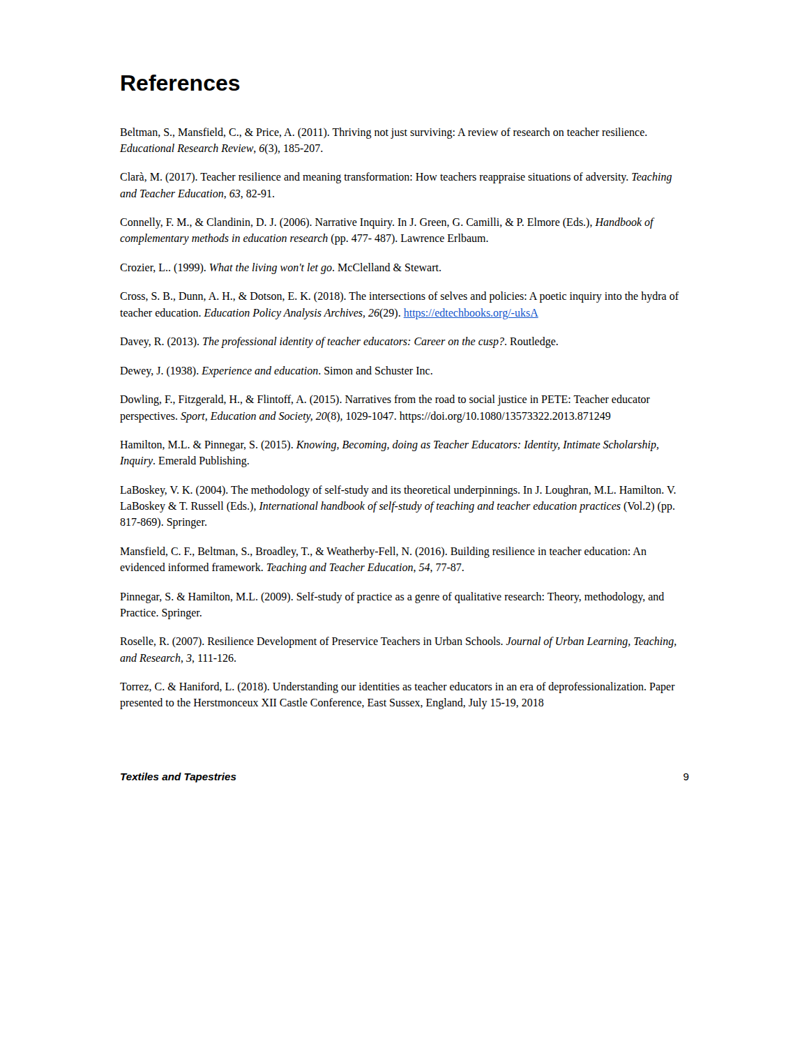References
Beltman, S., Mansfield, C., & Price, A. (2011). Thriving not just surviving: A review of research on teacher resilience. Educational Research Review, 6(3), 185-207.
Clarà, M. (2017). Teacher resilience and meaning transformation: How teachers reappraise situations of adversity. Teaching and Teacher Education, 63, 82-91.
Connelly, F. M., & Clandinin, D. J. (2006). Narrative Inquiry. In J. Green, G. Camilli, & P. Elmore (Eds.), Handbook of complementary methods in education research (pp. 477- 487). Lawrence Erlbaum.
Crozier, L.. (1999). What the living won't let go. McClelland & Stewart.
Cross, S. B., Dunn, A. H., & Dotson, E. K. (2018). The intersections of selves and policies: A poetic inquiry into the hydra of teacher education. Education Policy Analysis Archives, 26(29). https://edtechbooks.org/-uksA
Davey, R. (2013). The professional identity of teacher educators: Career on the cusp?. Routledge.
Dewey, J. (1938). Experience and education. Simon and Schuster Inc.
Dowling, F., Fitzgerald, H., & Flintoff, A. (2015). Narratives from the road to social justice in PETE: Teacher educator perspectives. Sport, Education and Society, 20(8), 1029-1047. https://doi.org/10.1080/13573322.2013.871249
Hamilton, M.L. & Pinnegar, S. (2015). Knowing, Becoming, doing as Teacher Educators: Identity, Intimate Scholarship, Inquiry. Emerald Publishing.
LaBoskey, V. K. (2004). The methodology of self-study and its theoretical underpinnings. In J. Loughran, M.L. Hamilton. V. LaBoskey & T. Russell (Eds.), International handbook of self-study of teaching and teacher education practices (Vol.2) (pp. 817-869). Springer.
Mansfield, C. F., Beltman, S., Broadley, T., & Weatherby-Fell, N. (2016). Building resilience in teacher education: An evidenced informed framework. Teaching and Teacher Education, 54, 77-87.
Pinnegar, S. & Hamilton, M.L. (2009). Self-study of practice as a genre of qualitative research: Theory, methodology, and Practice. Springer.
Roselle, R. (2007). Resilience Development of Preservice Teachers in Urban Schools. Journal of Urban Learning, Teaching, and Research, 3, 111-126.
Torrez, C. & Haniford, L. (2018). Understanding our identities as teacher educators in an era of deprofessionalization. Paper presented to the Herstmonceux XII Castle Conference, East Sussex, England, July 15-19, 2018
Textiles and Tapestries 9